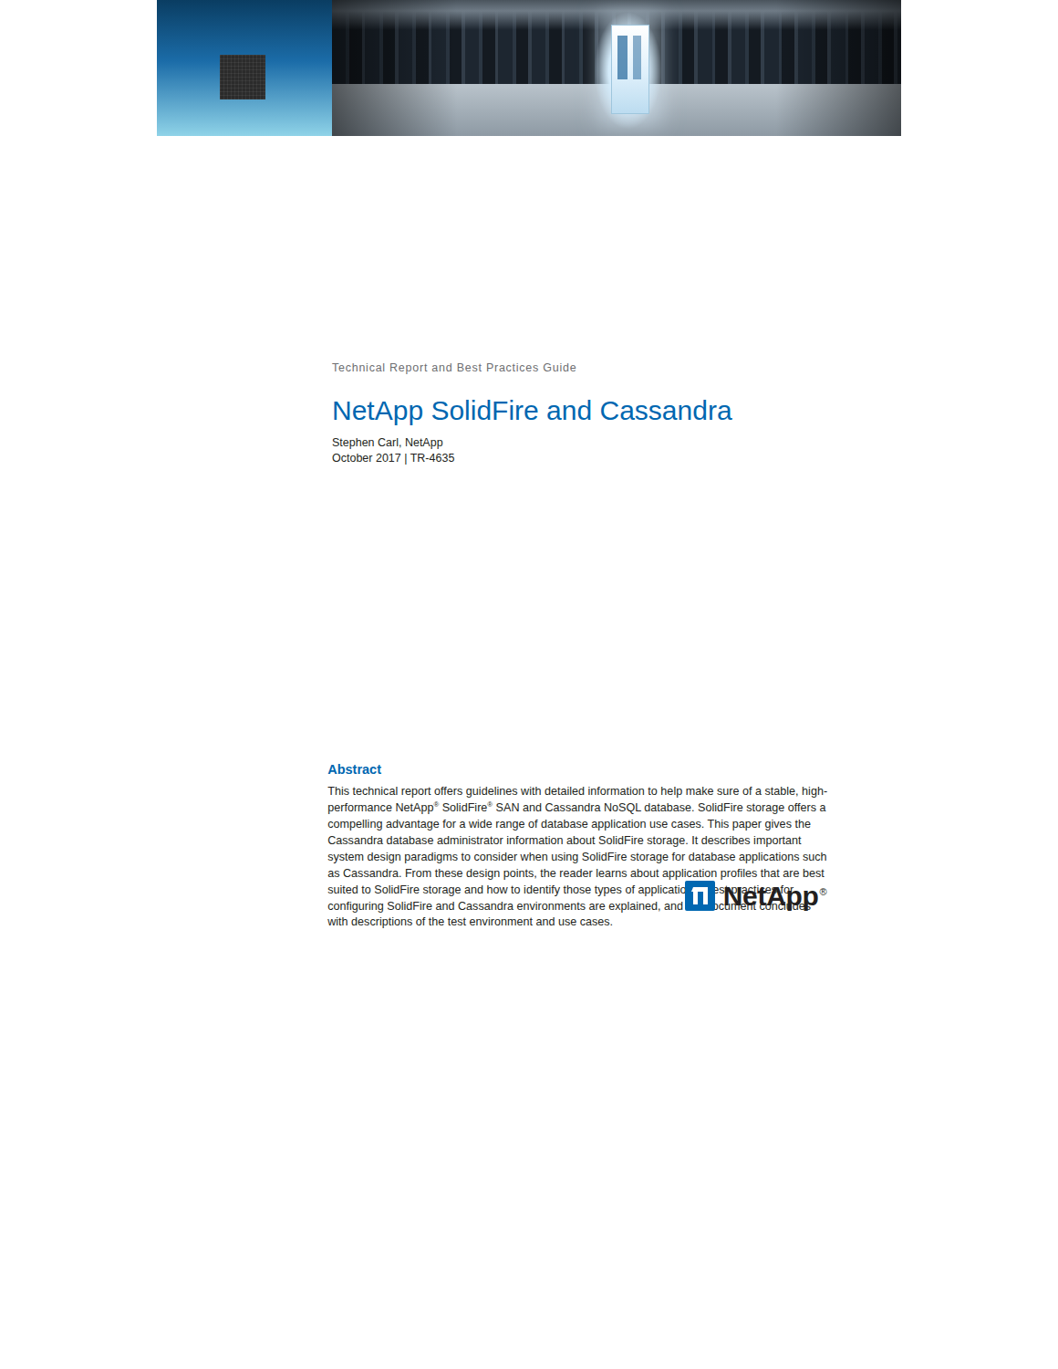Technical Report and Best Practices Guide
NetApp SolidFire and Cassandra
Stephen Carl, NetApp
October 2017 | TR-4635
Abstract
This technical report offers guidelines with detailed information to help make sure of a stable, high-performance NetApp® SolidFire® SAN and Cassandra NoSQL database. SolidFire storage offers a compelling advantage for a wide range of database application use cases. This paper gives the Cassandra database administrator information about SolidFire storage. It describes important system design paradigms to consider when using SolidFire storage for database applications such as Cassandra. From these design points, the reader learns about application profiles that are best suited to SolidFire storage and how to identify those types of applications. Best practices for configuring SolidFire and Cassandra environments are explained, and the document concludes with descriptions of the test environment and use cases.
NetApp®